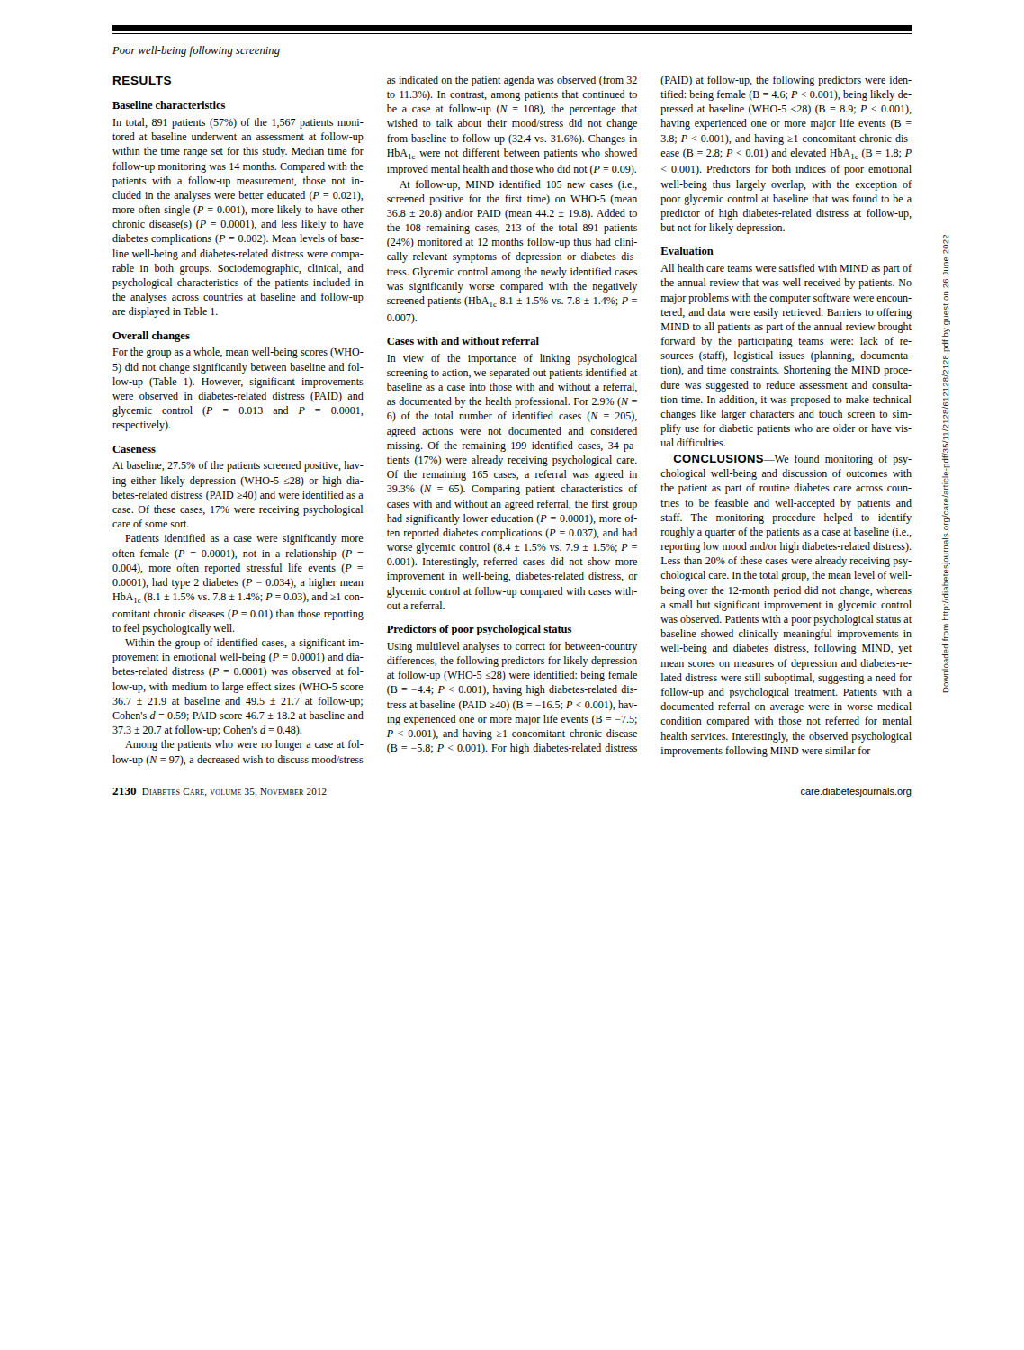Poor well-being following screening
Downloaded from http://diabetesjournals.org/care/article-pdf/35/11/2128/612128/2128.pdf by guest on 26 June 2022
RESULTS
Baseline characteristics
In total, 891 patients (57%) of the 1,567 patients monitored at baseline underwent an assessment at follow-up within the time range set for this study. Median time for follow-up monitoring was 14 months. Compared with the patients with a follow-up measurement, those not included in the analyses were better educated (P = 0.021), more often single (P = 0.001), more likely to have other chronic disease(s) (P = 0.0001), and less likely to have diabetes complications (P = 0.002). Mean levels of baseline well-being and diabetes-related distress were comparable in both groups. Sociodemographic, clinical, and psychological characteristics of the patients included in the analyses across countries at baseline and follow-up are displayed in Table 1.
Overall changes
For the group as a whole, mean well-being scores (WHO-5) did not change significantly between baseline and follow-up (Table 1). However, significant improvements were observed in diabetes-related distress (PAID) and glycemic control (P = 0.013 and P = 0.0001, respectively).
Caseness
At baseline, 27.5% of the patients screened positive, having either likely depression (WHO-5 ≤28) or high diabetes-related distress (PAID ≥40) and were identified as a case. Of these cases, 17% were receiving psychological care of some sort.
Patients identified as a case were significantly more often female (P = 0.0001), not in a relationship (P = 0.004), more often reported stressful life events (P = 0.0001), had type 2 diabetes (P = 0.034), a higher mean HbA1c (8.1 ± 1.5% vs. 7.8 ± 1.4%; P = 0.03), and ≥1 concomitant chronic diseases (P = 0.01) than those reporting to feel psychologically well.
Within the group of identified cases, a significant improvement in emotional well-being (P = 0.0001) and diabetes-related distress (P = 0.0001) was observed at follow-up, with medium to large effect sizes (WHO-5 score 36.7 ± 21.9 at baseline and 49.5 ± 21.7 at follow-up; Cohen's d = 0.59; PAID score 46.7 ± 18.2 at baseline and 37.3 ± 20.7 at follow-up; Cohen's d = 0.48).
Among the patients who were no longer a case at follow-up (N = 97), a decreased wish to discuss mood/stress as indicated on the patient agenda was observed (from 32 to 11.3%). In contrast, among patients that continued to be a case at follow-up (N = 108), the percentage that wished to talk about their mood/stress did not change from baseline to follow-up (32.4 vs. 31.6%). Changes in HbA1c were not different between patients who showed improved mental health and those who did not (P = 0.09).
At follow-up, MIND identified 105 new cases (i.e., screened positive for the first time) on WHO-5 (mean 36.8 ± 20.8) and/or PAID (mean 44.2 ± 19.8). Added to the 108 remaining cases, 213 of the total 891 patients (24%) monitored at 12 months follow-up thus had clinically relevant symptoms of depression or diabetes distress. Glycemic control among the newly identified cases was significantly worse compared with the negatively screened patients (HbA1c 8.1 ± 1.5% vs. 7.8 ± 1.4%; P = 0.007).
Cases with and without referral
In view of the importance of linking psychological screening to action, we separated out patients identified at baseline as a case into those with and without a referral, as documented by the health professional. For 2.9% (N = 6) of the total number of identified cases (N = 205), agreed actions were not documented and considered missing. Of the remaining 199 identified cases, 34 patients (17%) were already receiving psychological care. Of the remaining 165 cases, a referral was agreed in 39.3% (N = 65). Comparing patient characteristics of cases with and without an agreed referral, the first group had significantly lower education (P = 0.0001), more often reported diabetes complications (P = 0.037), and had worse glycemic control (8.4 ± 1.5% vs. 7.9 ± 1.5%; P = 0.001). Interestingly, referred cases did not show more improvement in well-being, diabetes-related distress, or glycemic control at follow-up compared with cases without a referral.
Predictors of poor psychological status
Using multilevel analyses to correct for between-country differences, the following predictors for likely depression at follow-up (WHO-5 ≤28) were identified: being female (B = −4.4; P < 0.001), having high diabetes-related distress at baseline (PAID ≥40) (B = −16.5; P < 0.001), having experienced one or more major life events (B = −7.5; P < 0.001), and having ≥1 concomitant chronic disease (B = −5.8; P < 0.001). For high diabetes-related distress (PAID) at follow-up, the following predictors were identified: being female (B = 4.6; P < 0.001), being likely depressed at baseline (WHO-5 ≤28) (B = 8.9; P < 0.001), having experienced one or more major life events (B = 3.8; P < 0.001), and having ≥1 concomitant chronic disease (B = 2.8; P < 0.01) and elevated HbA1c (B = 1.8; P < 0.001). Predictors for both indices of poor emotional well-being thus largely overlap, with the exception of poor glycemic control at baseline that was found to be a predictor of high diabetes-related distress at follow-up, but not for likely depression.
Evaluation
All health care teams were satisfied with MIND as part of the annual review that was well received by patients. No major problems with the computer software were encountered, and data were easily retrieved. Barriers to offering MIND to all patients as part of the annual review brought forward by the participating teams were: lack of resources (staff), logistical issues (planning, documentation), and time constraints. Shortening the MIND procedure was suggested to reduce assessment and consultation time. In addition, it was proposed to make technical changes like larger characters and touch screen to simplify use for diabetic patients who are older or have visual difficulties.
CONCLUSIONS—We found monitoring of psychological well-being and discussion of outcomes with the patient as part of routine diabetes care across countries to be feasible and well-accepted by patients and staff. The monitoring procedure helped to identify roughly a quarter of the patients as a case at baseline (i.e., reporting low mood and/or high diabetes-related distress). Less than 20% of these cases were already receiving psychological care. In the total group, the mean level of well-being over the 12-month period did not change, whereas a small but significant improvement in glycemic control was observed. Patients with a poor psychological status at baseline showed clinically meaningful improvements in well-being and diabetes distress, following MIND, yet mean scores on measures of depression and diabetes-related distress were still suboptimal, suggesting a need for follow-up and psychological treatment. Patients with a documented referral on average were in worse medical condition compared with those not referred for mental health services. Interestingly, the observed psychological improvements following MIND were similar for
2130 Diabetes Care, volume 35, November 2012
care.diabetesjournals.org